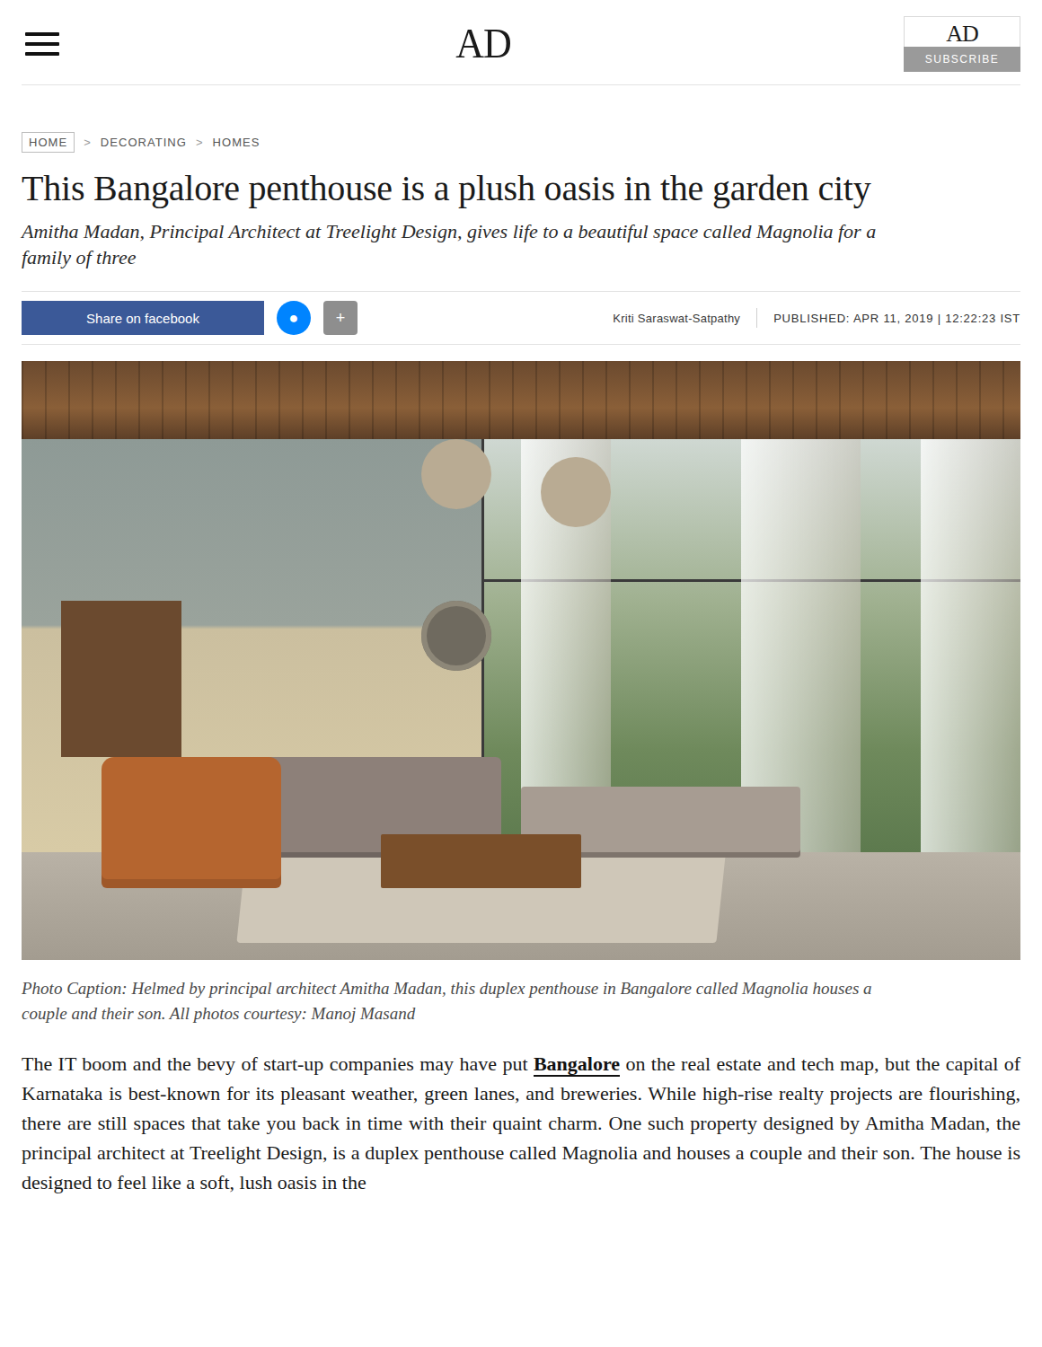AD
AD
Subscribe
Home > Decorating > Homes
This Bangalore penthouse is a plush oasis in the garden city
Amitha Madan, Principal Architect at Treelight Design, gives life to a beautiful space called Magnolia for a family of three
Share on facebook ● +
Kriti Saraswat-Satpathy PUBLISHED: APR 11, 2019 | 12:22:23 IST
Photo Caption: Helmed by principal architect Amitha Madan, this duplex penthouse in Bangalore called Magnolia houses a couple and their son. All photos courtesy: Manoj Masand
The IT boom and the bevy of start-up companies may have put Bangalore on the real estate and tech map, but the capital of Karnataka is best-known for its pleasant weather, green lanes, and breweries. While high-rise realty projects are flourishing, there are still spaces that take you back in time with their quaint charm. One such property designed by Amitha Madan, the principal architect at Treelight Design, is a duplex penthouse called Magnolia and houses a couple and their son. The house is designed to feel like a soft, lush oasis in the